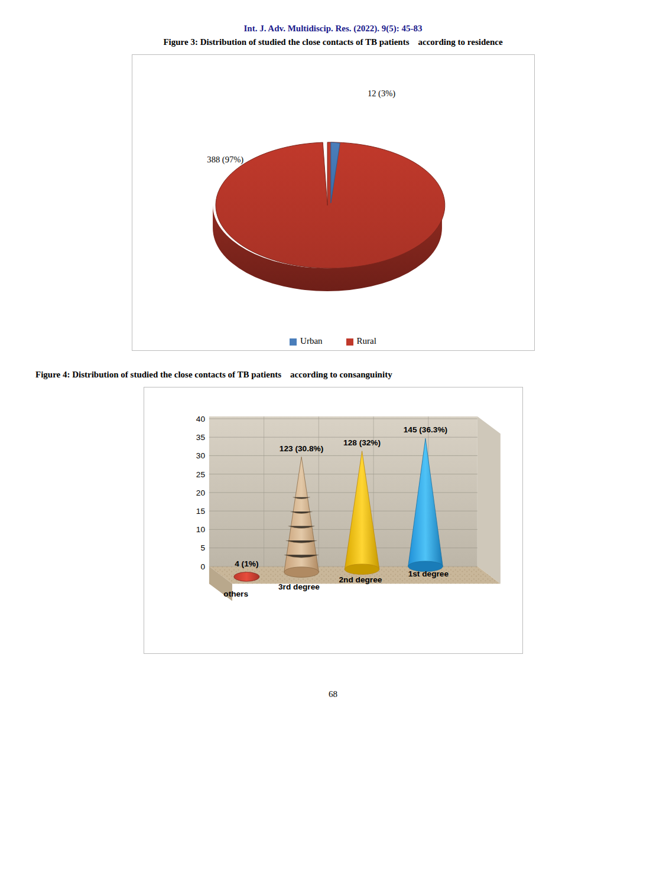Int. J. Adv. Multidiscip. Res. (2022). 9(5): 45-83
Figure 3: Distribution of studied the close contacts of TB patients according to residence
12 (3%) 388 (97%)
Urban
Rural
Figure 4: Distribution of studied the close contacts of TB patients according to consanguinity
0 5 10 15 20 25 30 35 40 4 (1%) 123 (30.8%) 128 (32%) 145 (36.3%) others 3rd degree 2nd degree 1st degree
68